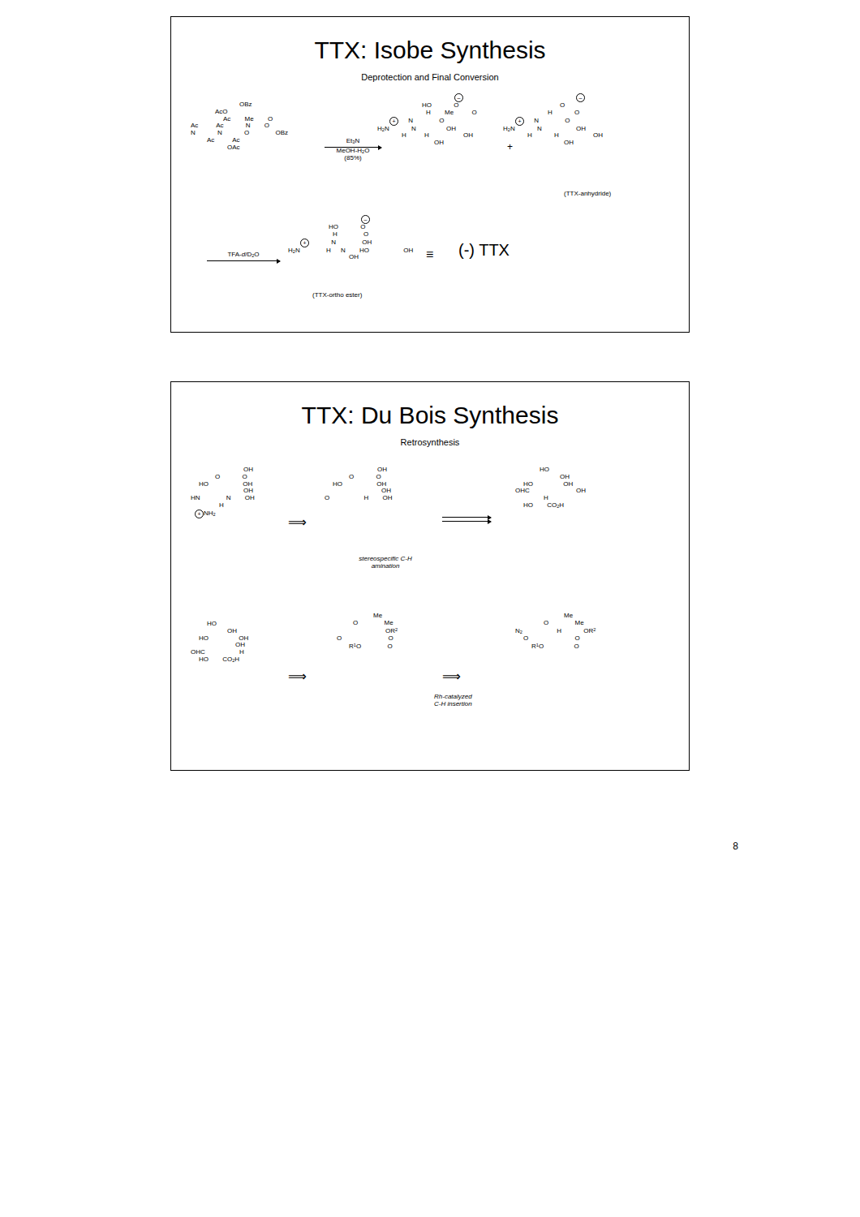TTX: Isobe Synthesis
Deprotection and Final Conversion
OBz
AcO
Ac Me O
Ac Ac N O
N N O OBz
Ac Ac
OAc
Et3N MeOH-H2O (85%)
–
HO O
H Me O
+ N O
H2N N OH
H H OH
OH
+
–
O
H O
+ N O
H2N N OH
H H OH
OH
(TTX-anhydride)
TFA-d/D2O
–
HO O
H O
+ N OH
H2N H N HO OH
OH
≡
(-) TTX
(TTX-ortho ester)
TTX: Du Bois Synthesis
Retrosynthesis
OH
O O
HO OH
OH
HN N OH
H
+NH2
⟹
OH
O O
HO OH
OH
O H OH
stereospecific C-H
amination
HO
OH
HO OH
OHC OH
H
HO CO2H
HO
OH
HO OH
OH
OHC H
HO CO2H
⟹
Me
O Me
OR2
O O
R1O O
⟹
Rh-catalyzed
C-H insertion
Me
O Me
N2 H OR2
O O
R1O O
8